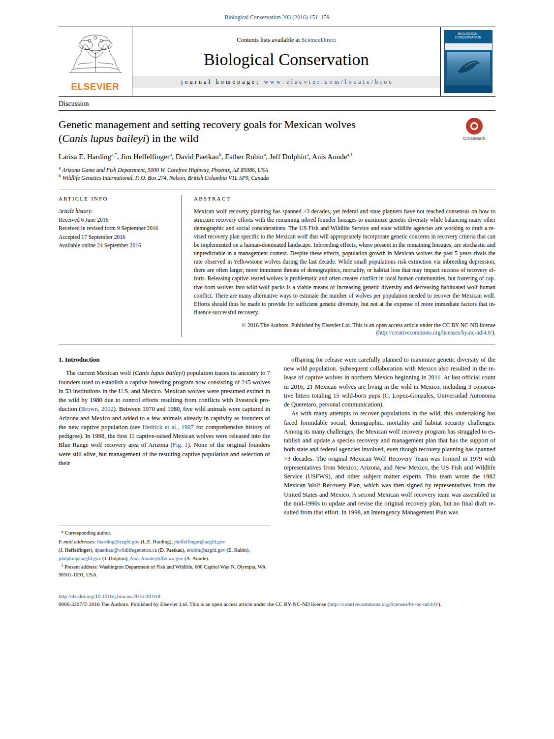Biological Conservation 203 (2016) 151–159
ELSEVIER
Contents lists available at ScienceDirect
Biological Conservation
j o u r n a l h o m e p a g e : w w w . e l s e v i e r . c o m / l o c a t e / b i o c
BIOLOGICAL
CONSERVATION
Discussion
Genetic management and setting recovery goals for Mexican wolves
(Canis lupus baileyi) in the wild
CrossMark
Larisa E. Hardinga,*, Jim Heffelfingera, David Paetkaub, Esther Rubina, Jeff Dolphina, Anis Aoudea,1
a Arizona Game and Fish Department, 5000 W. Carefree Highway, Phoenix, AZ 85086, USA
b Wildlife Genetics International, P. O. Box 274, Nelson, British Columbia V1L 5P9, Canada
Article info
Article history:
Received 6 June 2016
Received in revised form 9 September 2016
Accepted 17 September 2016
Available online 24 September 2016
Abstract
Mexican wolf recovery planning has spanned >3 decades, yet federal and state planners have not reached consensus on how to structure recovery efforts with the remaining inbred founder lineages to maximize genetic diversity while balancing many other demographic and social considerations. The US Fish and Wildlife Service and state wildlife agencies are working to draft a revised recovery plan specific to the Mexican wolf that will appropriately incorporate genetic concerns in recovery criteria that can be implemented on a human-dominated landscape. Inbreeding effects, where present in the remaining lineages, are stochastic and unpredictable in a management context. Despite these effects, population growth in Mexican wolves the past 5 years rivals the rate observed in Yellowstone wolves during the last decade. While small populations risk extinction via inbreeding depression, there are often larger, more imminent threats of demographics, mortality, or habitat loss that may impact success of recovery efforts. Releasing captive-reared wolves is problematic and often creates conflict in local human communities, but fostering of captive-born wolves into wild wolf packs is a viable means of increasing genetic diversity and decreasing habituated wolf-human conflict. There are many alternative ways to estimate the number of wolves per population needed to recover the Mexican wolf. Efforts should thus be made to provide for sufficient genetic diversity, but not at the expense of more immediate factors that influence successful recovery.
© 2016 The Authors. Published by Elsevier Ltd. This is an open access article under the CC BY-NC-ND license
(http://creativecommons.org/licenses/by-nc-nd/4.0/).
1. Introduction
The current Mexican wolf (Canis lupus baileyi) population traces its ancestry to 7 founders used to establish a captive breeding program now consisting of 245 wolves in 53 institutions in the U.S. and Mexico. Mexican wolves were presumed extinct in the wild by 1980 due to control efforts resulting from conflicts with livestock production (Brown, 2002). Between 1970 and 1980, five wild animals were captured in Arizona and Mexico and added to a few animals already in captivity as founders of the new captive population (see Hedrick et al., 1997 for comprehensive history of pedigree). In 1998, the first 11 captive-raised Mexican wolves were released into the Blue Range wolf recovery area of Arizona (Fig. 1). None of the original founders were still alive, but management of the resulting captive population and selection of their
offspring for release were carefully planned to maximize genetic diversity of the new wild population. Subsequent collaboration with Mexico also resulted in the release of captive wolves in northern Mexico beginning in 2011. At last official count in 2016, 21 Mexican wolves are living in the wild in Mexico, including 3 consecutive litters totaling 15 wild-born pups (C. Lopez-Gonzales, Universidad Autonoma de Queretaro, personal communication).
As with many attempts to recover populations in the wild, this undertaking has faced formidable social, demographic, mortality and habitat security challenges. Among its many challenges, the Mexican wolf recovery program has struggled to establish and update a species recovery and management plan that has the support of both state and federal agencies involved, even though recovery planning has spanned >3 decades. The original Mexican Wolf Recovery Team was formed in 1979 with representatives from Mexico, Arizona, and New Mexico, the US Fish and Wildlife Service (USFWS), and other subject matter experts. This team wrote the 1982 Mexican Wolf Recovery Plan, which was then signed by representatives from the United States and Mexico. A second Mexican wolf recovery team was assembled in the mid-1990s to update and revise the original recovery plan, but no final draft resulted from that effort. In 1998, an Interagency Management Plan was
* Corresponding author.
E-mail addresses: lharding@azgfd.gov (L.E. Harding), jheffelfinger@azgfd.gov
(J. Heffelfinger), dpaetkau@wildlifegenetics.ca (D. Paetkau), erubin@azgfd.gov (E. Rubin),
jdolphin@azgfd.gov (J. Dolphin), Anis.Aoude@dfw.wa.gov (A. Aoude).
1 Present address: Washington Department of Fish and Wildlife, 600 Capitol Way N, Olympia, WA 98501-1091, USA.
http://dx.doi.org/10.1016/j.biocon.2016.09.018
0006-3207/© 2016 The Authors. Published by Elsevier Ltd. This is an open access article under the CC BY-NC-ND license (http://creativecommons.org/licenses/by-nc-nd/4.0/).